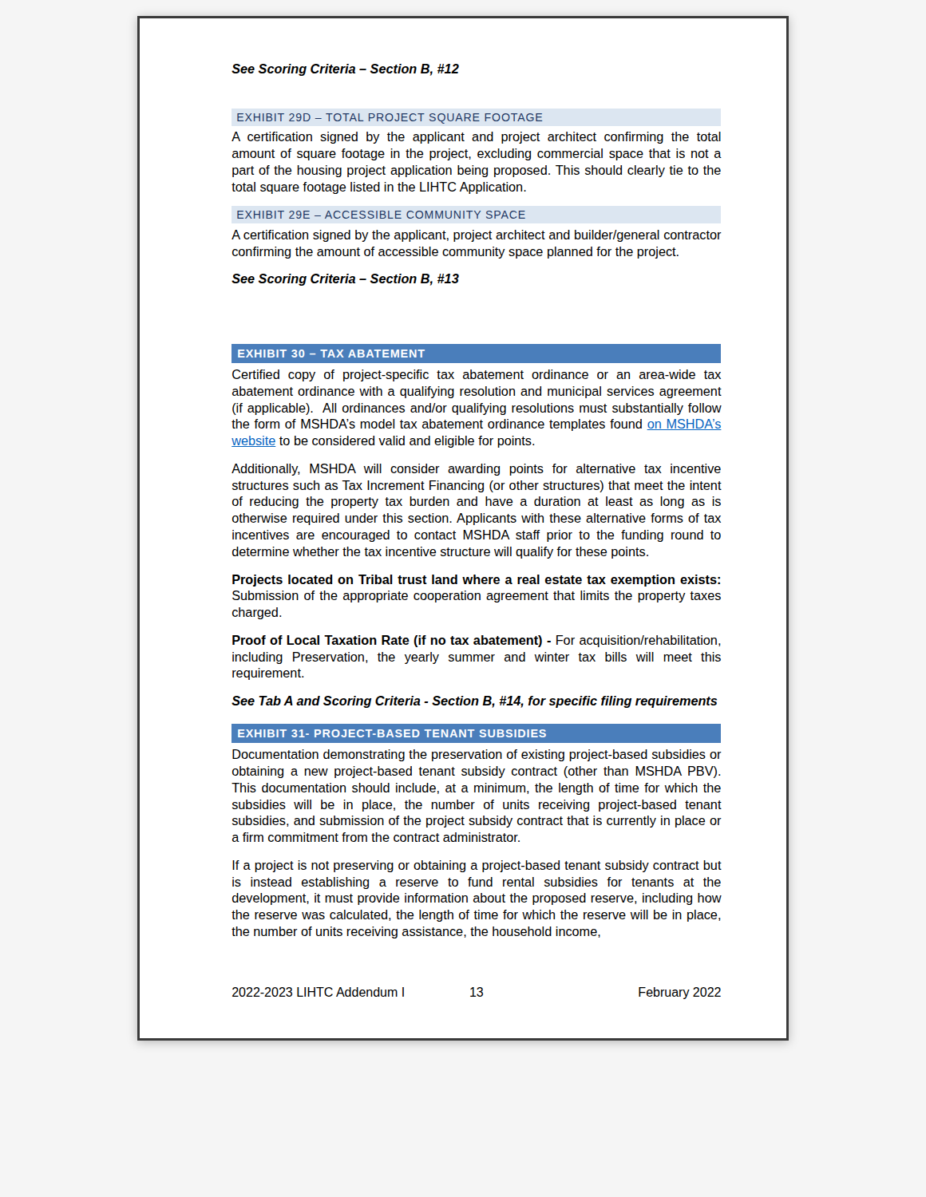See Scoring Criteria – Section B, #12
Exhibit 29D – Total Project Square Footage
A certification signed by the applicant and project architect confirming the total amount of square footage in the project, excluding commercial space that is not a part of the housing project application being proposed. This should clearly tie to the total square footage listed in the LIHTC Application.
Exhibit 29E – Accessible Community Space
A certification signed by the applicant, project architect and builder/general contractor confirming the amount of accessible community space planned for the project.
See Scoring Criteria – Section B, #13
Exhibit 30 – Tax Abatement
Certified copy of project-specific tax abatement ordinance or an area-wide tax abatement ordinance with a qualifying resolution and municipal services agreement (if applicable). All ordinances and/or qualifying resolutions must substantially follow the form of MSHDA’s model tax abatement ordinance templates found on MSHDA’s website to be considered valid and eligible for points.
Additionally, MSHDA will consider awarding points for alternative tax incentive structures such as Tax Increment Financing (or other structures) that meet the intent of reducing the property tax burden and have a duration at least as long as is otherwise required under this section. Applicants with these alternative forms of tax incentives are encouraged to contact MSHDA staff prior to the funding round to determine whether the tax incentive structure will qualify for these points.
Projects located on Tribal trust land where a real estate tax exemption exists: Submission of the appropriate cooperation agreement that limits the property taxes charged.
Proof of Local Taxation Rate (if no tax abatement) - For acquisition/rehabilitation, including Preservation, the yearly summer and winter tax bills will meet this requirement.
See Tab A and Scoring Criteria - Section B, #14, for specific filing requirements
Exhibit 31- Project-Based Tenant Subsidies
Documentation demonstrating the preservation of existing project-based subsidies or obtaining a new project-based tenant subsidy contract (other than MSHDA PBV). This documentation should include, at a minimum, the length of time for which the subsidies will be in place, the number of units receiving project-based tenant subsidies, and submission of the project subsidy contract that is currently in place or a firm commitment from the contract administrator.
If a project is not preserving or obtaining a project-based tenant subsidy contract but is instead establishing a reserve to fund rental subsidies for tenants at the development, it must provide information about the proposed reserve, including how the reserve was calculated, the length of time for which the reserve will be in place, the number of units receiving assistance, the household income,
2022-2023 LIHTC Addendum I
13
February 2022